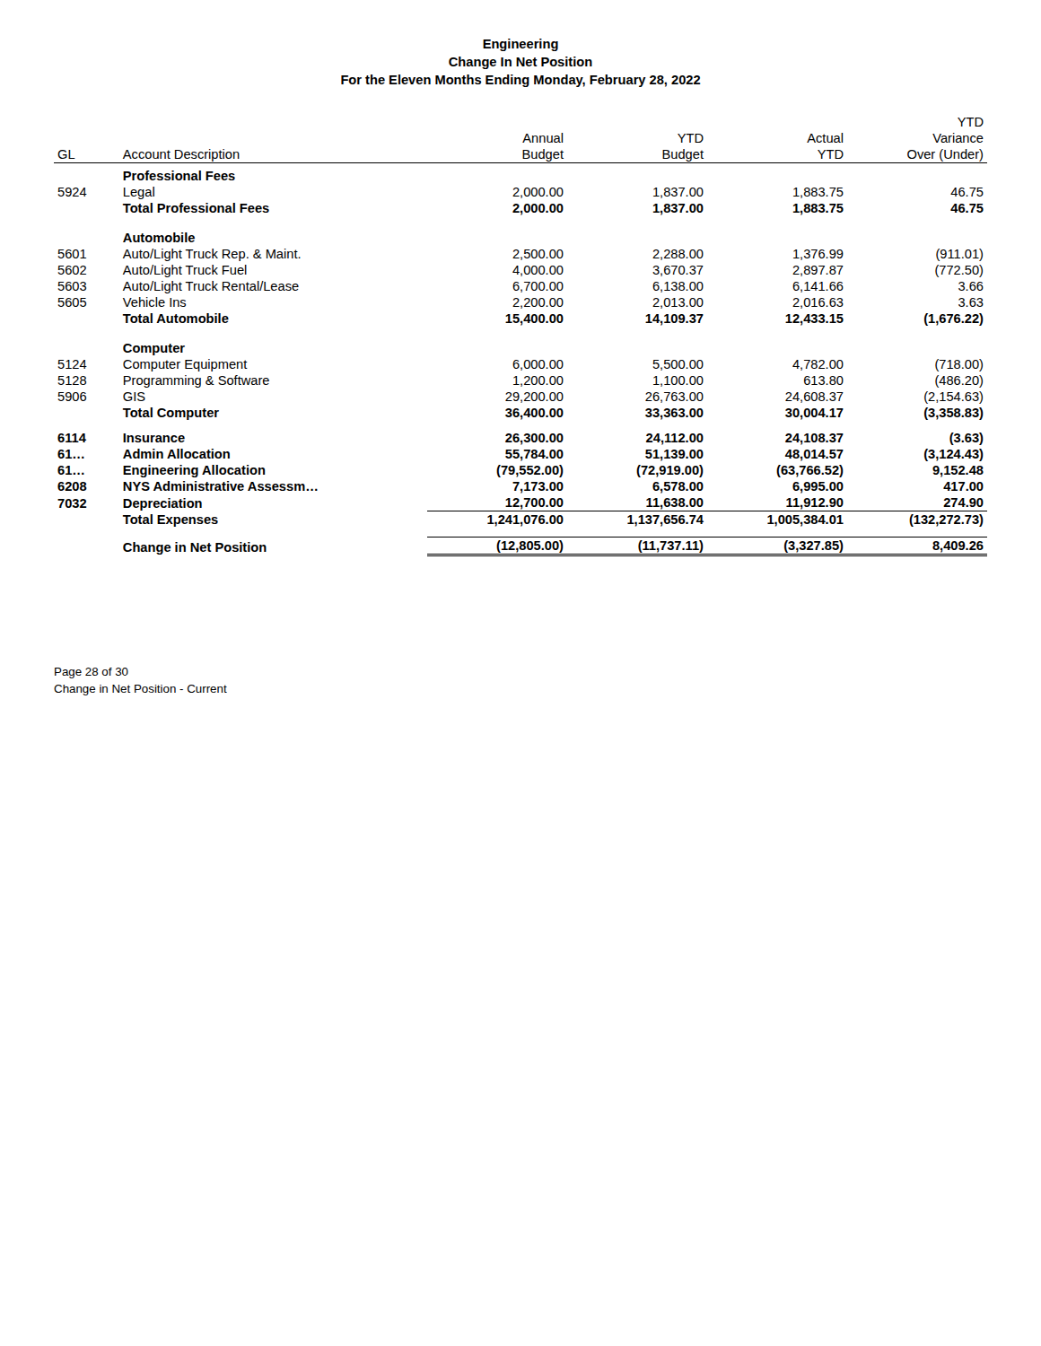Engineering
Change In Net Position
For the Eleven Months Ending Monday, February 28, 2022
| | | | | | YTD |
| --- | --- | --- | --- | --- | --- |
| | | Annual | YTD | Actual | Variance |
| GL | Account Description | Budget | Budget | YTD | Over (Under) |
| | Professional Fees | | | | |
| 5924 | Legal | 2,000.00 | 1,837.00 | 1,883.75 | 46.75 |
| | Total Professional Fees | 2,000.00 | 1,837.00 | 1,883.75 | 46.75 |
| | Automobile | | | | |
| 5601 | Auto/Light Truck Rep. & Maint. | 2,500.00 | 2,288.00 | 1,376.99 | (911.01) |
| 5602 | Auto/Light Truck Fuel | 4,000.00 | 3,670.37 | 2,897.87 | (772.50) |
| 5603 | Auto/Light Truck Rental/Lease | 6,700.00 | 6,138.00 | 6,141.66 | 3.66 |
| 5605 | Vehicle Ins | 2,200.00 | 2,013.00 | 2,016.63 | 3.63 |
| | Total Automobile | 15,400.00 | 14,109.37 | 12,433.15 | (1,676.22) |
| | Computer | | | | |
| 5124 | Computer Equipment | 6,000.00 | 5,500.00 | 4,782.00 | (718.00) |
| 5128 | Programming & Software | 1,200.00 | 1,100.00 | 613.80 | (486.20) |
| 5906 | GIS | 29,200.00 | 26,763.00 | 24,608.37 | (2,154.63) |
| | Total Computer | 36,400.00 | 33,363.00 | 30,004.17 | (3,358.83) |
| 6114 | Insurance | 26,300.00 | 24,112.00 | 24,108.37 | (3.63) |
| 61… | Admin Allocation | 55,784.00 | 51,139.00 | 48,014.57 | (3,124.43) |
| 61… | Engineering Allocation | (79,552.00) | (72,919.00) | (63,766.52) | 9,152.48 |
| 6208 | NYS Administrative Assessm… | 7,173.00 | 6,578.00 | 6,995.00 | 417.00 |
| 7032 | Depreciation | 12,700.00 | 11,638.00 | 11,912.90 | 274.90 |
| | Total Expenses | 1,241,076.00 | 1,137,656.74 | 1,005,384.01 | (132,272.73) |
| | Change in Net Position | (12,805.00) | (11,737.11) | (3,327.85) | 8,409.26 |
Page 28 of 30
Change in Net Position - Current